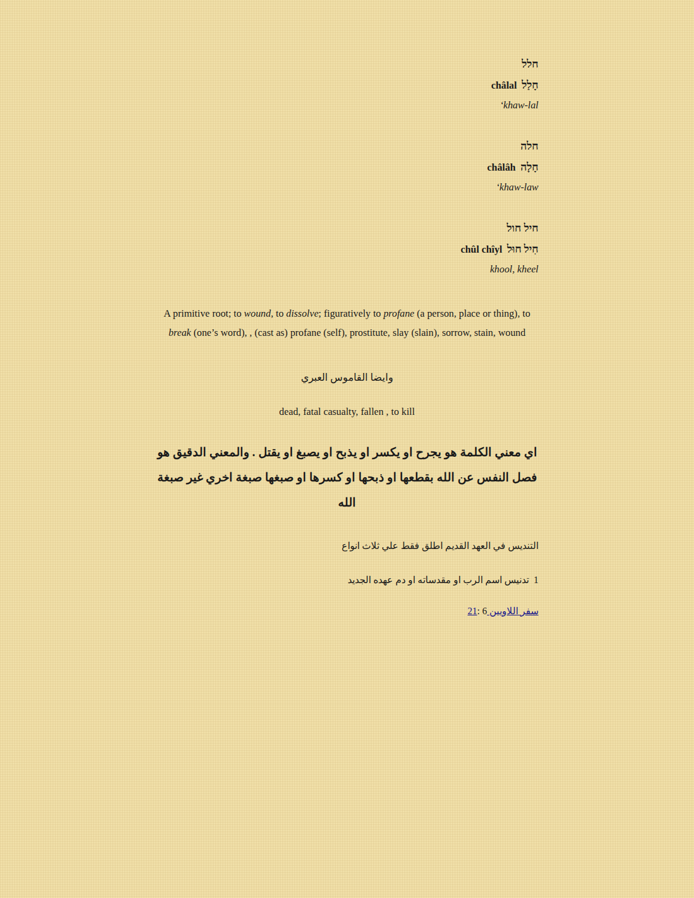חלל
חָלַל châlal
khaw-lal‘
חלה
חָלָה châlâh
khaw-law‘
חיל חול
חִיל חוּל chûl chîyl
khool, kheel
A primitive root; to wound, to dissolve; figuratively to profane (a person, place or thing), to break (one’s word), , (cast as) profane (self), prostitute, slay (slain), sorrow, stain, wound
وايضا القاموس العبري
dead, fatal casualty, fallen , to kill
اي معني الكلمة هو يجرح او يكسر او يذبح او يصبغ او يقتل . والمعني الدقيق هو فصل النفس عن الله بقطعها او ذبحها او كسرها او صبغها صبغة اخري غير صبغة الله
التنديس في العهد القديم اطلق فقط علي ثلاث انواع
1 تدنيس اسم الرب او مقدساته او دم عهده الجديد
سفر اللاويين 21: 6